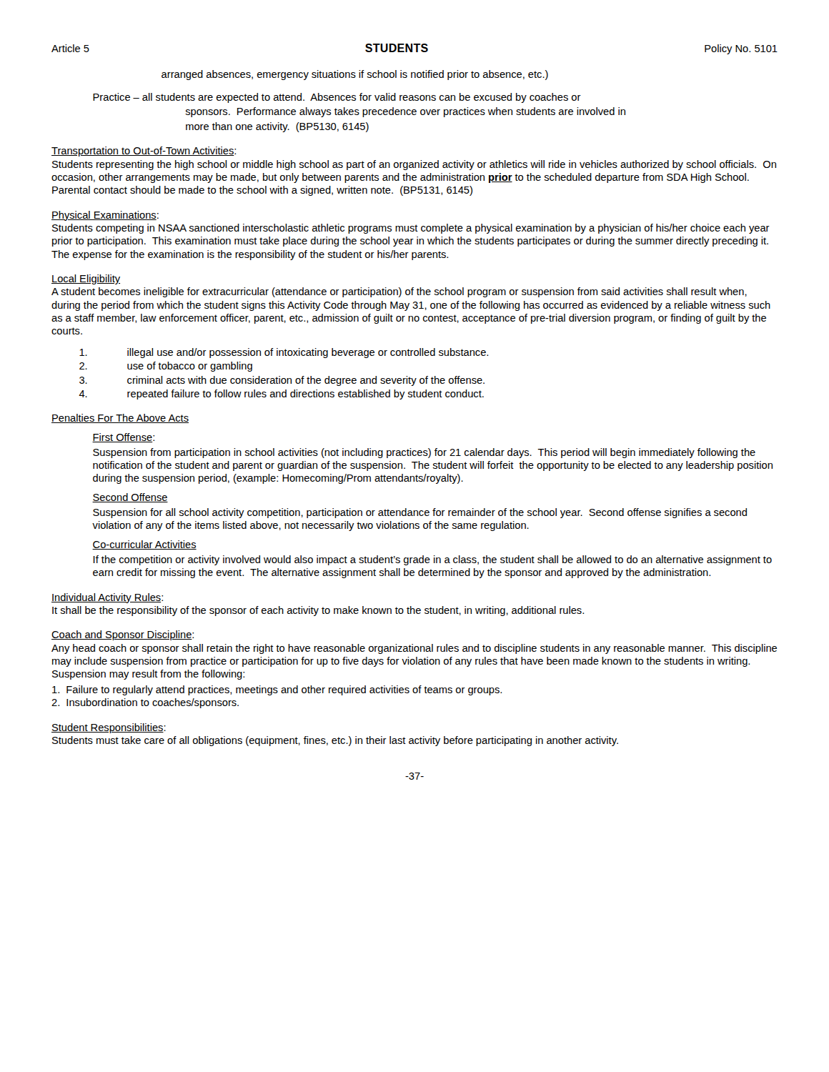Article 5
STUDENTS
Policy No. 5101
arranged absences, emergency situations if school is notified prior to absence, etc.)
Practice – all students are expected to attend. Absences for valid reasons can be excused by coaches or
sponsors. Performance always takes precedence over practices when students are involved in
more than one activity. (BP5130, 6145)
Transportation to Out-of-Town Activities
:
Students representing the high school or middle high school as part of an organized activity or athletics will ride in vehicles authorized by school officials. On occasion, other arrangements may be made, but only between parents and the administration prior to the scheduled departure from SDA High School. Parental contact should be made to the school with a signed, written note. (BP5131, 6145)
Physical Examinations
:
Students competing in NSAA sanctioned interscholastic athletic programs must complete a physical examination by a physician of his/her choice each year prior to participation. This examination must take place during the school year in which the students participates or during the summer directly preceding it. The expense for the examination is the responsibility of the student or his/her parents.
Local Eligibility
A student becomes ineligible for extracurricular (attendance or participation) of the school program or suspension from said activities shall result when, during the period from which the student signs this Activity Code through May 31, one of the following has occurred as evidenced by a reliable witness such as a staff member, law enforcement officer, parent, etc., admission of guilt or no contest, acceptance of pre-trial diversion program, or finding of guilt by the courts.
illegal use and/or possession of intoxicating beverage or controlled substance.
use of tobacco or gambling
criminal acts with due consideration of the degree and severity of the offense.
repeated failure to follow rules and directions established by student conduct.
Penalties For The Above Acts
First Offense:
Suspension from participation in school activities (not including practices) for 21 calendar days. This period will begin immediately following the notification of the student and parent or guardian of the suspension. The student will forfeit the opportunity to be elected to any leadership position during the suspension period, (example: Homecoming/Prom attendants/royalty).
Second Offense
Suspension for all school activity competition, participation or attendance for remainder of the school year. Second offense signifies a second violation of any of the items listed above, not necessarily two violations of the same regulation.
Co-curricular Activities
If the competition or activity involved would also impact a student’s grade in a class, the student shall be allowed to do an alternative assignment to earn credit for missing the event. The alternative assignment shall be determined by the sponsor and approved by the administration.
Individual Activity Rules
:
It shall be the responsibility of the sponsor of each activity to make known to the student, in writing, additional rules.
Coach and Sponsor Discipline
:
Any head coach or sponsor shall retain the right to have reasonable organizational rules and to discipline students in any reasonable manner. This discipline may include suspension from practice or participation for up to five days for violation of any rules that have been made known to the students in writing. Suspension may result from the following:
1. Failure to regularly attend practices, meetings and other required activities of teams or groups.
2. Insubordination to coaches/sponsors.
Student Responsibilities
:
Students must take care of all obligations (equipment, fines, etc.) in their last activity before participating in another activity.
-37-